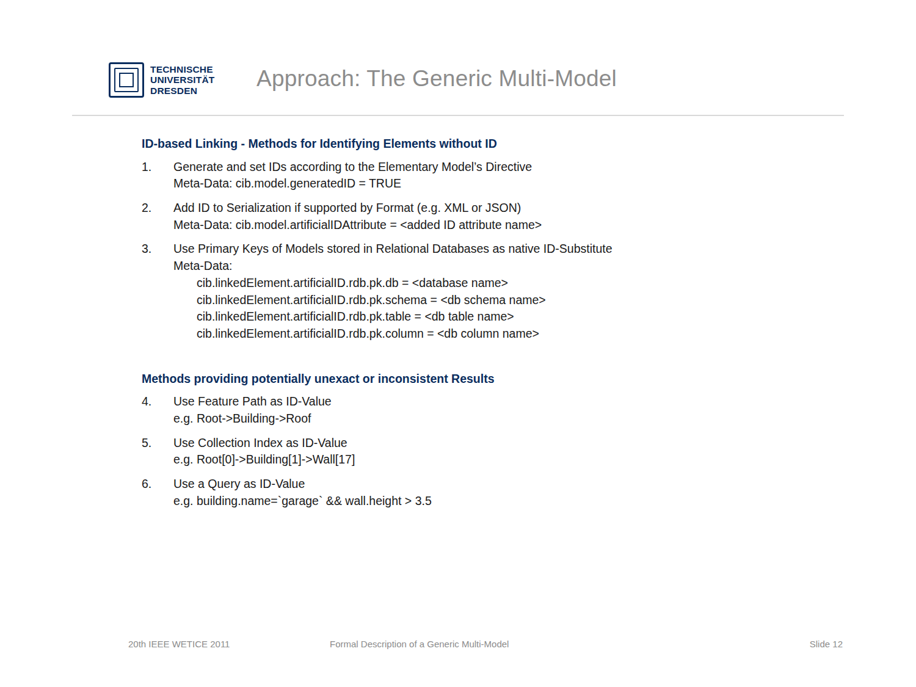Technische
Universität
Dresden
Approach: The Generic Multi-Model
ID-based Linking - Methods for Identifying Elements without ID
1. Generate and set IDs according to the Elementary Model’s Directive Meta-Data: cib.model.generatedID = TRUE
2. Add ID to Serialization if supported by Format (e.g. XML or JSON) Meta-Data: cib.model.artificialIDAttribute = <added ID attribute name>
3. Use Primary Keys of Models stored in Relational Databases as native ID-Substitute Meta-Data: cib.linkedElement.artificialID.rdb.pk.db = <database name> cib.linkedElement.artificialID.rdb.pk.schema = <db schema name> cib.linkedElement.artificialID.rdb.pk.table = <db table name> cib.linkedElement.artificialID.rdb.pk.column = <db column name>
Methods providing potentially unexact or inconsistent Results
4. Use Feature Path as ID-Value e.g. Root->Building->Roof
5. Use Collection Index as ID-Value e.g. Root[0]->Building[1]->Wall[17]
6. Use a Query as ID-Value e.g. building.name=`garage` && wall.height > 3.5
20th IEEE WETICE 2011
Formal Description of a Generic Multi-Model
Slide 12